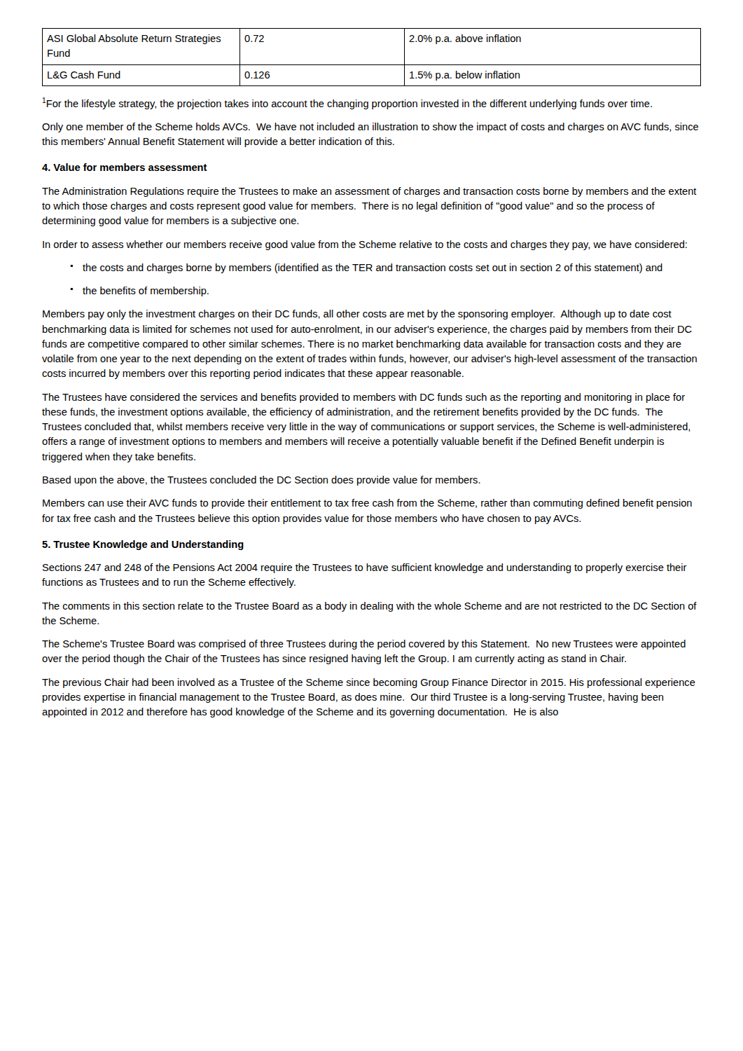| ASI Global Absolute Return Strategies Fund | 0.72 | 2.0% p.a. above inflation |
| L&G Cash Fund | 0.126 | 1.5% p.a. below inflation |
1For the lifestyle strategy, the projection takes into account the changing proportion invested in the different underlying funds over time.
Only one member of the Scheme holds AVCs. We have not included an illustration to show the impact of costs and charges on AVC funds, since this members' Annual Benefit Statement will provide a better indication of this.
4. Value for members assessment
The Administration Regulations require the Trustees to make an assessment of charges and transaction costs borne by members and the extent to which those charges and costs represent good value for members. There is no legal definition of "good value" and so the process of determining good value for members is a subjective one.
In order to assess whether our members receive good value from the Scheme relative to the costs and charges they pay, we have considered:
the costs and charges borne by members (identified as the TER and transaction costs set out in section 2 of this statement) and
the benefits of membership.
Members pay only the investment charges on their DC funds, all other costs are met by the sponsoring employer. Although up to date cost benchmarking data is limited for schemes not used for auto-enrolment, in our adviser's experience, the charges paid by members from their DC funds are competitive compared to other similar schemes. There is no market benchmarking data available for transaction costs and they are volatile from one year to the next depending on the extent of trades within funds, however, our adviser's high-level assessment of the transaction costs incurred by members over this reporting period indicates that these appear reasonable.
The Trustees have considered the services and benefits provided to members with DC funds such as the reporting and monitoring in place for these funds, the investment options available, the efficiency of administration, and the retirement benefits provided by the DC funds. The Trustees concluded that, whilst members receive very little in the way of communications or support services, the Scheme is well-administered, offers a range of investment options to members and members will receive a potentially valuable benefit if the Defined Benefit underpin is triggered when they take benefits.
Based upon the above, the Trustees concluded the DC Section does provide value for members.
Members can use their AVC funds to provide their entitlement to tax free cash from the Scheme, rather than commuting defined benefit pension for tax free cash and the Trustees believe this option provides value for those members who have chosen to pay AVCs.
5. Trustee Knowledge and Understanding
Sections 247 and 248 of the Pensions Act 2004 require the Trustees to have sufficient knowledge and understanding to properly exercise their functions as Trustees and to run the Scheme effectively.
The comments in this section relate to the Trustee Board as a body in dealing with the whole Scheme and are not restricted to the DC Section of the Scheme.
The Scheme's Trustee Board was comprised of three Trustees during the period covered by this Statement. No new Trustees were appointed over the period though the Chair of the Trustees has since resigned having left the Group. I am currently acting as stand in Chair.
The previous Chair had been involved as a Trustee of the Scheme since becoming Group Finance Director in 2015. His professional experience provides expertise in financial management to the Trustee Board, as does mine. Our third Trustee is a long-serving Trustee, having been appointed in 2012 and therefore has good knowledge of the Scheme and its governing documentation. He is also